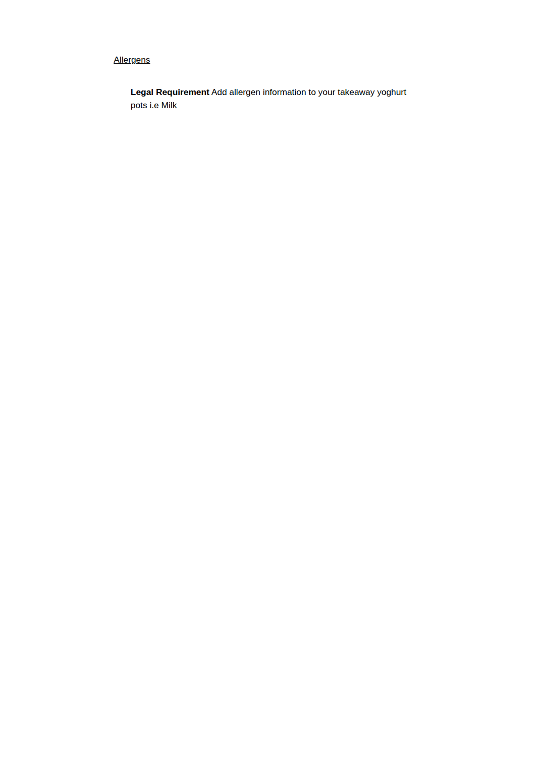Allergens
Legal Requirement Add allergen information to your takeaway yoghurt pots i.e Milk